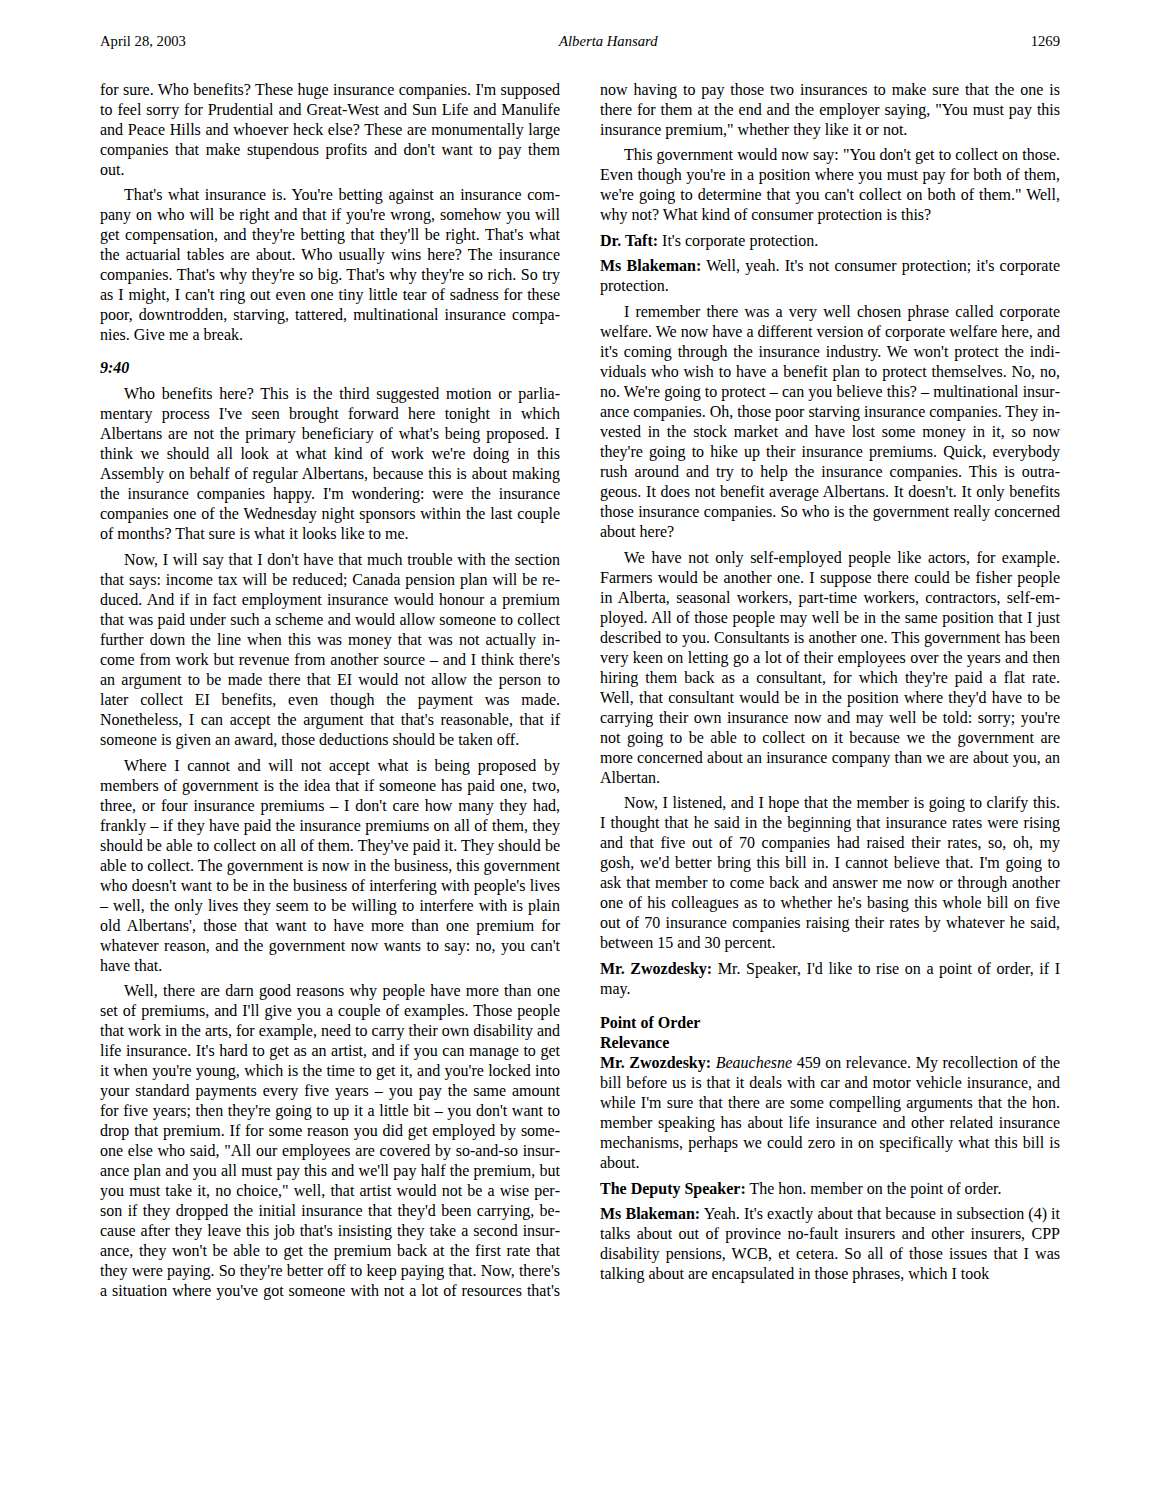April 28, 2003 Alberta Hansard 1269
for sure. Who benefits? These huge insurance companies. I'm supposed to feel sorry for Prudential and Great-West and Sun Life and Manulife and Peace Hills and whoever heck else? These are monumentally large companies that make stupendous profits and don't want to pay them out.
That's what insurance is. You're betting against an insurance company on who will be right and that if you're wrong, somehow you will get compensation, and they're betting that they'll be right. That's what the actuarial tables are about. Who usually wins here? The insurance companies. That's why they're so big. That's why they're so rich. So try as I might, I can't ring out even one tiny little tear of sadness for these poor, downtrodden, starving, tattered, multinational insurance companies. Give me a break.
9:40
Who benefits here? This is the third suggested motion or parliamentary process I've seen brought forward here tonight in which Albertans are not the primary beneficiary of what's being proposed. I think we should all look at what kind of work we're doing in this Assembly on behalf of regular Albertans, because this is about making the insurance companies happy. I'm wondering: were the insurance companies one of the Wednesday night sponsors within the last couple of months? That sure is what it looks like to me.
Now, I will say that I don't have that much trouble with the section that says: income tax will be reduced; Canada pension plan will be reduced. And if in fact employment insurance would honour a premium that was paid under such a scheme and would allow someone to collect further down the line when this was money that was not actually income from work but revenue from another source – and I think there's an argument to be made there that EI would not allow the person to later collect EI benefits, even though the payment was made. Nonetheless, I can accept the argument that that's reasonable, that if someone is given an award, those deductions should be taken off.
Where I cannot and will not accept what is being proposed by members of government is the idea that if someone has paid one, two, three, or four insurance premiums – I don't care how many they had, frankly – if they have paid the insurance premiums on all of them, they should be able to collect on all of them. They've paid it. They should be able to collect. The government is now in the business, this government who doesn't want to be in the business of interfering with people's lives – well, the only lives they seem to be willing to interfere with is plain old Albertans', those that want to have more than one premium for whatever reason, and the government now wants to say: no, you can't have that.
Well, there are darn good reasons why people have more than one set of premiums, and I'll give you a couple of examples. Those people that work in the arts, for example, need to carry their own disability and life insurance. It's hard to get as an artist, and if you can manage to get it when you're young, which is the time to get it, and you're locked into your standard payments every five years – you pay the same amount for five years; then they're going to up it a little bit – you don't want to drop that premium. If for some reason you did get employed by someone else who said, "All our employees are covered by so-and-so insurance plan and you all must pay this and we'll pay half the premium, but you must take it, no choice," well, that artist would not be a wise person if they dropped the initial insurance that they'd been carrying, because after they leave this job that's insisting they take a second insurance, they won't be able to get the premium back at the first rate that they were paying. So they're better off to keep paying that. Now, there's a situation where you've got someone with not a lot of resources that's now having to pay those two insurances to make sure that the one is there for them at the end and the employer saying, "You must pay this insurance premium," whether they like it or not.
This government would now say: "You don't get to collect on those. Even though you're in a position where you must pay for both of them, we're going to determine that you can't collect on both of them." Well, why not? What kind of consumer protection is this?
Dr. Taft: It's corporate protection.
Ms Blakeman: Well, yeah. It's not consumer protection; it's corporate protection.
I remember there was a very well chosen phrase called corporate welfare. We now have a different version of corporate welfare here, and it's coming through the insurance industry. We won't protect the individuals who wish to have a benefit plan to protect themselves. No, no, no. We're going to protect – can you believe this? – multinational insurance companies. Oh, those poor starving insurance companies. They invested in the stock market and have lost some money in it, so now they're going to hike up their insurance premiums. Quick, everybody rush around and try to help the insurance companies. This is outrageous. It does not benefit average Albertans. It doesn't. It only benefits those insurance companies. So who is the government really concerned about here?
We have not only self-employed people like actors, for example. Farmers would be another one. I suppose there could be fisher people in Alberta, seasonal workers, part-time workers, contractors, self-employed. All of those people may well be in the same position that I just described to you. Consultants is another one. This government has been very keen on letting go a lot of their employees over the years and then hiring them back as a consultant, for which they're paid a flat rate. Well, that consultant would be in the position where they'd have to be carrying their own insurance now and may well be told: sorry; you're not going to be able to collect on it because we the government are more concerned about an insurance company than we are about you, an Albertan.
Now, I listened, and I hope that the member is going to clarify this. I thought that he said in the beginning that insurance rates were rising and that five out of 70 companies had raised their rates, so, oh, my gosh, we'd better bring this bill in. I cannot believe that. I'm going to ask that member to come back and answer me now or through another one of his colleagues as to whether he's basing this whole bill on five out of 70 insurance companies raising their rates by whatever he said, between 15 and 30 percent.
Mr. Zwozdesky: Mr. Speaker, I'd like to rise on a point of order, if I may.
Point of OrderRelevance
Mr. Zwozdesky: Beauchesne 459 on relevance. My recollection of the bill before us is that it deals with car and motor vehicle insurance, and while I'm sure that there are some compelling arguments that the hon. member speaking has about life insurance and other related insurance mechanisms, perhaps we could zero in on specifically what this bill is about.
The Deputy Speaker: The hon. member on the point of order.
Ms Blakeman: Yeah. It's exactly about that because in subsection (4) it talks about out of province no-fault insurers and other insurers, CPP disability pensions, WCB, et cetera. So all of those issues that I was talking about are encapsulated in those phrases, which I took